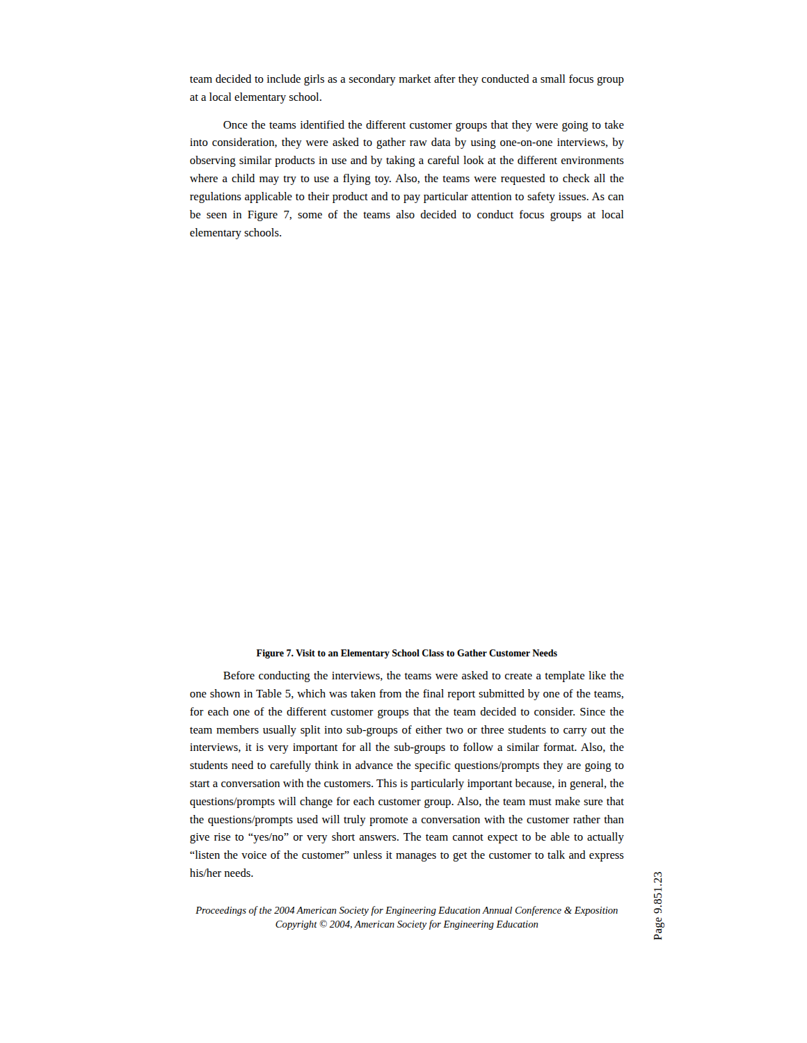team decided to include girls as a secondary market after they conducted a small focus group at a local elementary school.
Once the teams identified the different customer groups that they were going to take into consideration, they were asked to gather raw data by using one-on-one interviews, by observing similar products in use and by taking a careful look at the different environments where a child may try to use a flying toy. Also, the teams were requested to check all the regulations applicable to their product and to pay particular attention to safety issues. As can be seen in Figure 7, some of the teams also decided to conduct focus groups at local elementary schools.
Figure 7. Visit to an Elementary School Class to Gather Customer Needs
Before conducting the interviews, the teams were asked to create a template like the one shown in Table 5, which was taken from the final report submitted by one of the teams, for each one of the different customer groups that the team decided to consider. Since the team members usually split into sub-groups of either two or three students to carry out the interviews, it is very important for all the sub-groups to follow a similar format. Also, the students need to carefully think in advance the specific questions/prompts they are going to start a conversation with the customers. This is particularly important because, in general, the questions/prompts will change for each customer group. Also, the team must make sure that the questions/prompts used will truly promote a conversation with the customer rather than give rise to “yes/no” or very short answers. The team cannot expect to be able to actually “listen the voice of the customer” unless it manages to get the customer to talk and express his/her needs.
Proceedings of the 2004 American Society for Engineering Education Annual Conference & Exposition
Copyright © 2004, American Society for Engineering Education
Page 9.851.23